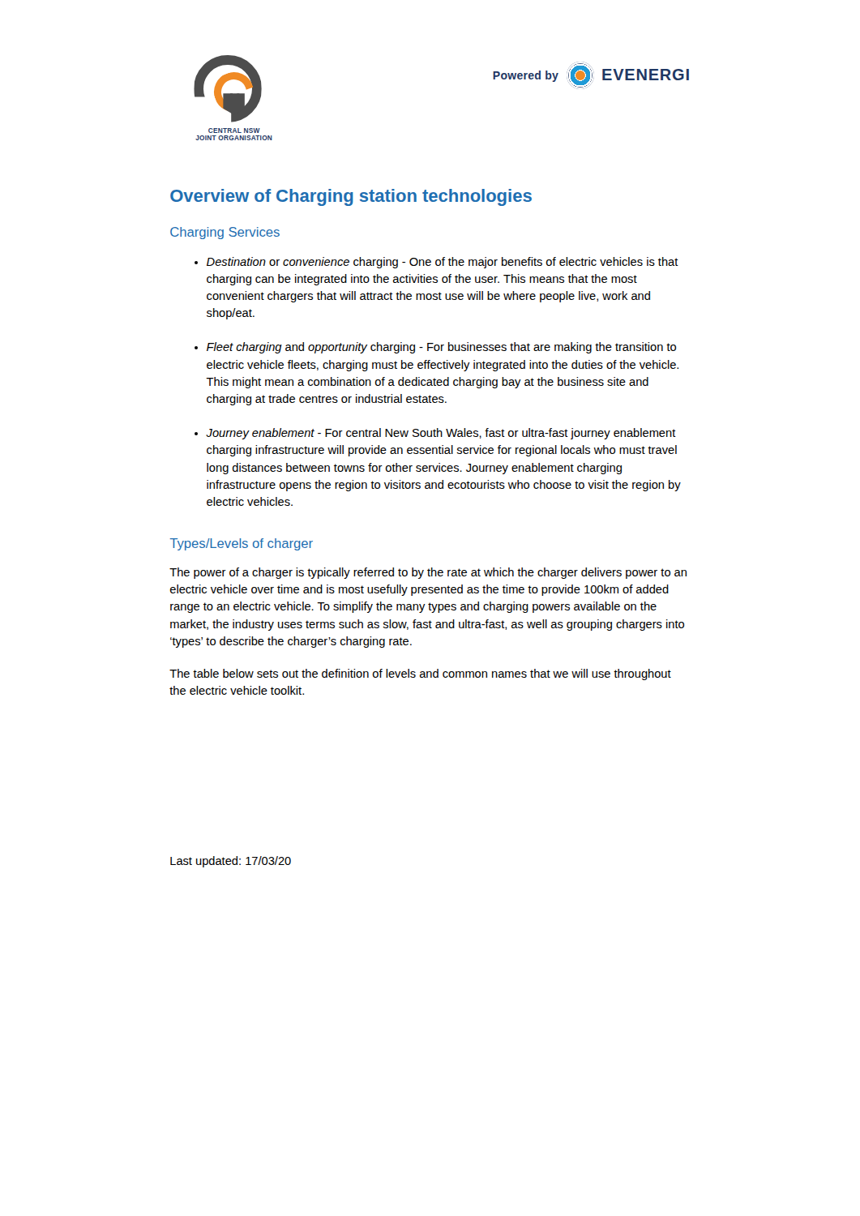CENTRAL NSW
JOINT ORGANISATION
Powered by EVENERGI
Overview of Charging station technologies
Charging Services
Destination or convenience charging - One of the major benefits of electric vehicles is that charging can be integrated into the activities of the user. This means that the most convenient chargers that will attract the most use will be where people live, work and shop/eat.
Fleet charging and opportunity charging - For businesses that are making the transition to electric vehicle fleets, charging must be effectively integrated into the duties of the vehicle. This might mean a combination of a dedicated charging bay at the business site and charging at trade centres or industrial estates.
Journey enablement - For central New South Wales, fast or ultra-fast journey enablement charging infrastructure will provide an essential service for regional locals who must travel long distances between towns for other services. Journey enablement charging infrastructure opens the region to visitors and ecotourists who choose to visit the region by electric vehicles.
Types/Levels of charger
The power of a charger is typically referred to by the rate at which the charger delivers power to an electric vehicle over time and is most usefully presented as the time to provide 100km of added range to an electric vehicle. To simplify the many types and charging powers available on the market, the industry uses terms such as slow, fast and ultra-fast, as well as grouping chargers into ‘types’ to describe the charger’s charging rate.
The table below sets out the definition of levels and common names that we will use throughout the electric vehicle toolkit.
Last updated: 17/03/20